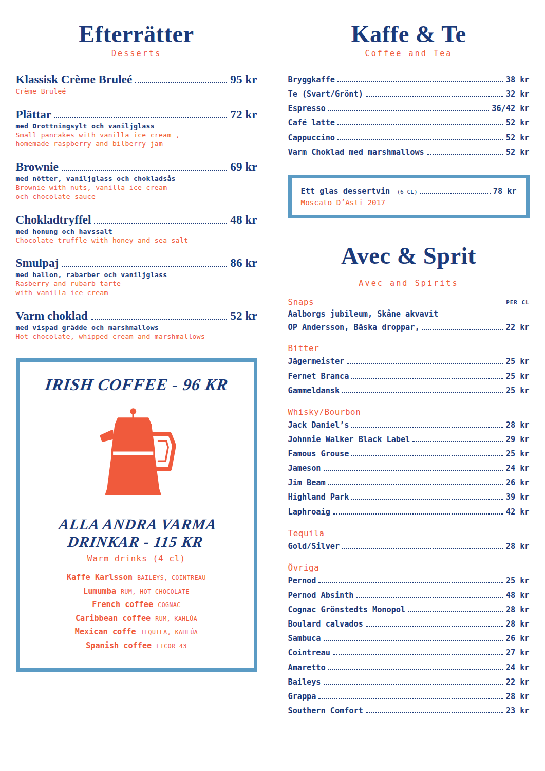Efterrätter
Desserts
Klassisk Crème Bruleé 95 kr
Crème Bruleé
Plättar 72 kr
med Drottningsylt och vaniljglass
Small pancakes with vanilla ice cream ,
homemade raspberry and bilberry jam
Brownie 69 kr
med nötter, vaniljglass och chokladsås
Brownie with nuts, vanilla ice cream
och chocolate sauce
Chokladtryffel 48 kr
med honung och havssalt
Chocolate truffle with honey and sea salt
Smulpaj 86 kr
med hallon, rabarber och vaniljglass
Rasberry and rubarb tarte
with vanilla ice cream
Varm choklad 52 kr
med vispad grädde och marshmallows
Hot chocolate, whipped cream and marshmallows
IRISH COFFEE - 96 KR
ALLA ANDRA VARMA
DRINKAR - 115 KR
Warm drinks (4 cl)
Kaffe Karlsson BAILEYS, COINTREAU
Lumumba RUM, HOT CHOCOLATE
French coffee COGNAC
Caribbean coffee RUM, KAHLÚA
Mexican coffe TEQUILA, KAHLÚA
Spanish coffee LICOR 43
Kaffe & Te
Coffee and Tea
Bryggkaffe 38 kr
Te (Svart/Grönt) 32 kr
Espresso 36/42 kr
Café latte 52 kr
Cappuccino 52 kr
Varm Choklad med marshmallows 52 kr
Ett glas dessertvin (6 CL) 78 kr
Moscato D’Asti 2017
Avec & Sprit
Avec and Spirits
Snaps PER CL
Aalborgs jubileum, Skåne akvavit
OP Andersson, Bäska droppar, 22 kr
Bitter
Jägermeister 25 kr
Fernet Branca 25 kr
Gammeldansk 25 kr
Whisky/Bourbon
Jack Daniel’s 28 kr
Johnnie Walker Black Label 29 kr
Famous Grouse 25 kr
Jameson 24 kr
Jim Beam 26 kr
Highland Park 39 kr
Laphroaig 42 kr
Tequila
Gold/Silver 28 kr
Övriga
Pernod 25 kr
Pernod Absinth 48 kr
Cognac Grönstedts Monopol 28 kr
Boulard calvados 28 kr
Sambuca 26 kr
Cointreau 27 kr
Amaretto 24 kr
Baileys 22 kr
Grappa 28 kr
Southern Comfort 23 kr